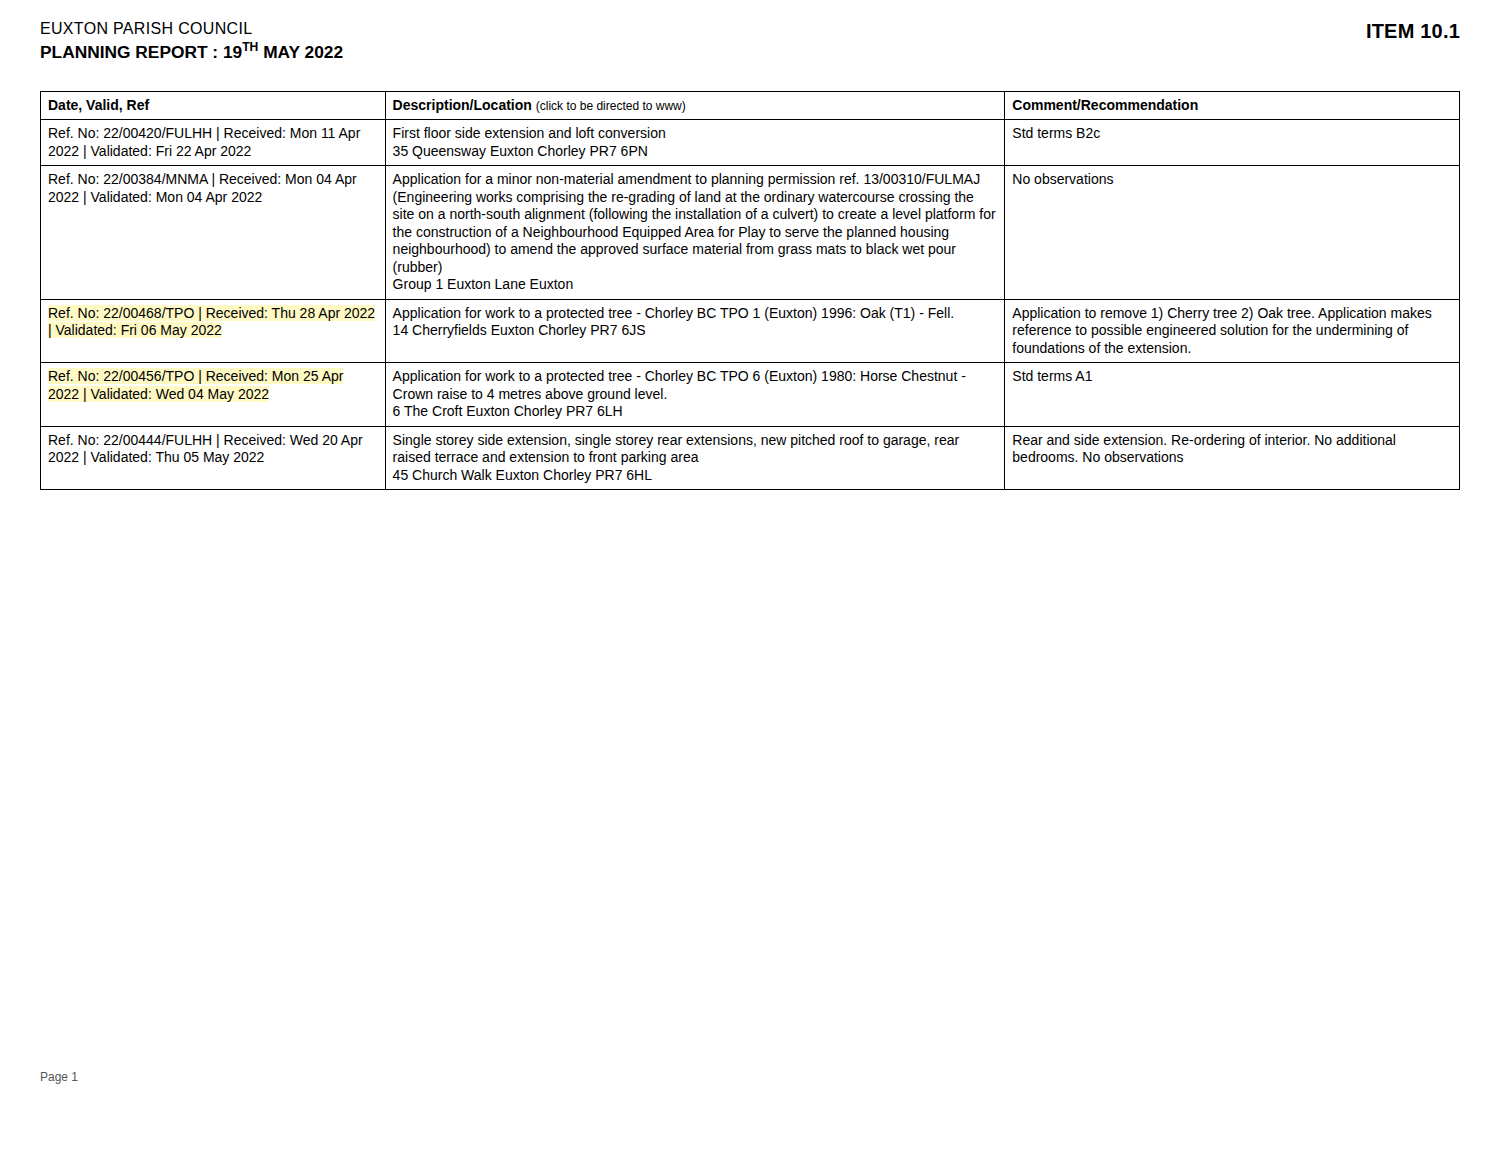EUXTON PARISH COUNCIL
PLANNING REPORT : 19TH MAY 2022
ITEM 10.1
| Date, Valid, Ref | Description/Location (click to be directed to www) | Comment/Recommendation |
| --- | --- | --- |
| Ref. No: 22/00420/FULHH / Received: Mon 11 Apr 2022 / Validated: Fri 22 Apr 2022 | First floor side extension and loft conversion 35 Queensway Euxton Chorley PR7 6PN | Std terms B2c |
| Ref. No: 22/00384/MNMA / Received: Mon 04 Apr 2022 / Validated: Mon 04 Apr 2022 | Application for a minor non-material amendment to planning permission ref. 13/00310/FULMAJ (Engineering works comprising the re-grading of land at the ordinary watercourse crossing the site on a north-south alignment (following the installation of a culvert) to create a level platform for the construction of a Neighbourhood Equipped Area for Play to serve the planned housing neighbourhood) to amend the approved surface material from grass mats to black wet pour (rubber) Group 1 Euxton Lane Euxton | No observations |
| Ref. No: 22/00468/TPO / Received: Thu 28 Apr 2022 / Validated: Fri 06 May 2022 | Application for work to a protected tree - Chorley BC TPO 1 (Euxton) 1996: Oak (T1) - Fell. 14 Cherryfields Euxton Chorley PR7 6JS | Application to remove 1) Cherry tree 2) Oak tree. Application makes reference to possible engineered solution for the undermining of foundations of the extension. |
| Ref. No: 22/00456/TPO / Received: Mon 25 Apr 2022 / Validated: Wed 04 May 2022 | Application for work to a protected tree - Chorley BC TPO 6 (Euxton) 1980: Horse Chestnut - Crown raise to 4 metres above ground level. 6 The Croft Euxton Chorley PR7 6LH | Std terms A1 |
| Ref. No: 22/00444/FULHH / Received: Wed 20 Apr 2022 / Validated: Thu 05 May 2022 | Single storey side extension, single storey rear extensions, new pitched roof to garage, rear raised terrace and extension to front parking area 45 Church Walk Euxton Chorley PR7 6HL | Rear and side extension. Re-ordering of interior. No additional bedrooms. No observations |
Page 1